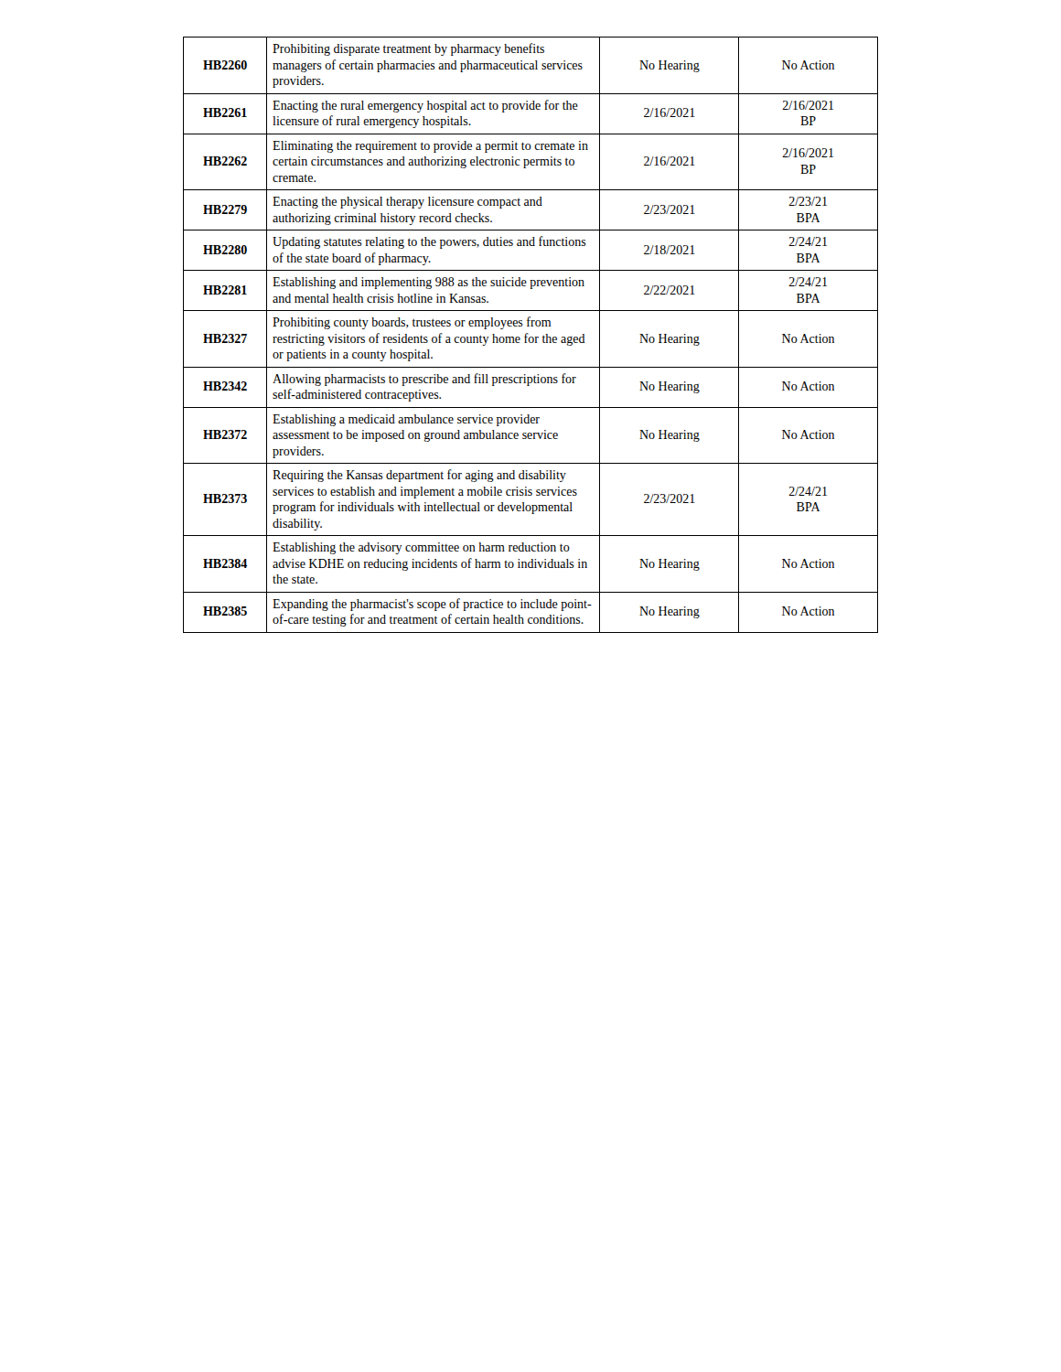| HB2260 | Prohibiting disparate treatment by pharmacy benefits managers of certain pharmacies and pharmaceutical services providers. | No Hearing | No Action |
| HB2261 | Enacting the rural emergency hospital act to provide for the licensure of rural emergency hospitals. | 2/16/2021 | 2/16/2021 BP |
| HB2262 | Eliminating the requirement to provide a permit to cremate in certain circumstances and authorizing electronic permits to cremate. | 2/16/2021 | 2/16/2021 BP |
| HB2279 | Enacting the physical therapy licensure compact and authorizing criminal history record checks. | 2/23/2021 | 2/23/21 BPA |
| HB2280 | Updating statutes relating to the powers, duties and functions of the state board of pharmacy. | 2/18/2021 | 2/24/21 BPA |
| HB2281 | Establishing and implementing 988 as the suicide prevention and mental health crisis hotline in Kansas. | 2/22/2021 | 2/24/21 BPA |
| HB2327 | Prohibiting county boards, trustees or employees from restricting visitors of residents of a county home for the aged or patients in a county hospital. | No Hearing | No Action |
| HB2342 | Allowing pharmacists to prescribe and fill prescriptions for self-administered contraceptives. | No Hearing | No Action |
| HB2372 | Establishing a medicaid ambulance service provider assessment to be imposed on ground ambulance service providers. | No Hearing | No Action |
| HB2373 | Requiring the Kansas department for aging and disability services to establish and implement a mobile crisis services program for individuals with intellectual or developmental disability. | 2/23/2021 | 2/24/21 BPA |
| HB2384 | Establishing the advisory committee on harm reduction to advise KDHE on reducing incidents of harm to individuals in the state. | No Hearing | No Action |
| HB2385 | Expanding the pharmacist's scope of practice to include point-of-care testing for and treatment of certain health conditions. | No Hearing | No Action |